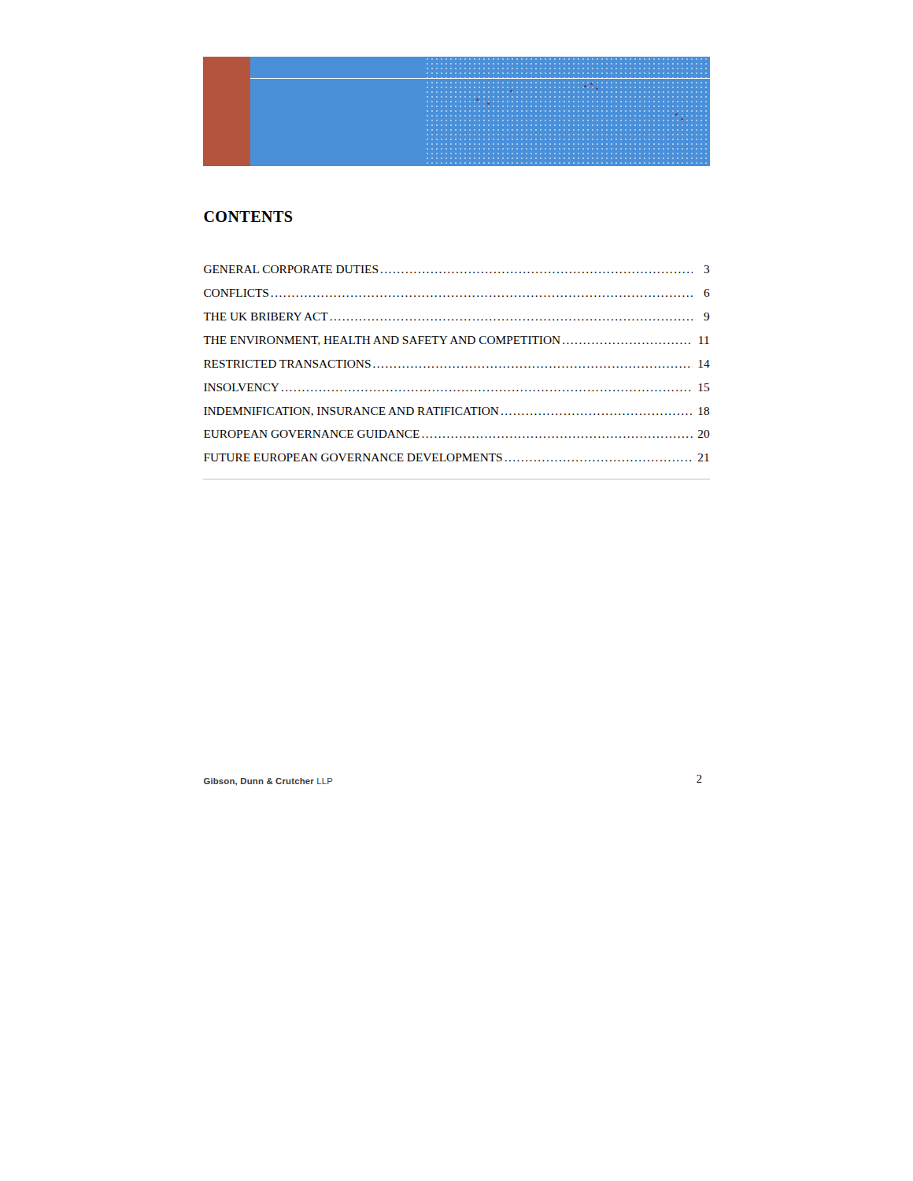CONTENTS
GENERAL CORPORATE DUTIES ................................................................................................................. 3
CONFLICTS ................................................................................................................................. 6
THE UK BRIBERY ACT ......................................................................................................................... 9
THE ENVIRONMENT, HEALTH AND SAFETY AND COMPETITION ............................................. 11
RESTRICTED TRANSACTIONS ............................................................................................................. 14
INSOLVENCY ............................................................................................................................. 15
INDEMNIFICATION, INSURANCE AND RATIFICATION ................................................................... 18
EUROPEAN GOVERNANCE GUIDANCE ............................................................................................. 20
FUTURE EUROPEAN GOVERNANCE DEVELOPMENTS ................................................................. 21
Gibson, Dunn & Crutcher LLP
2